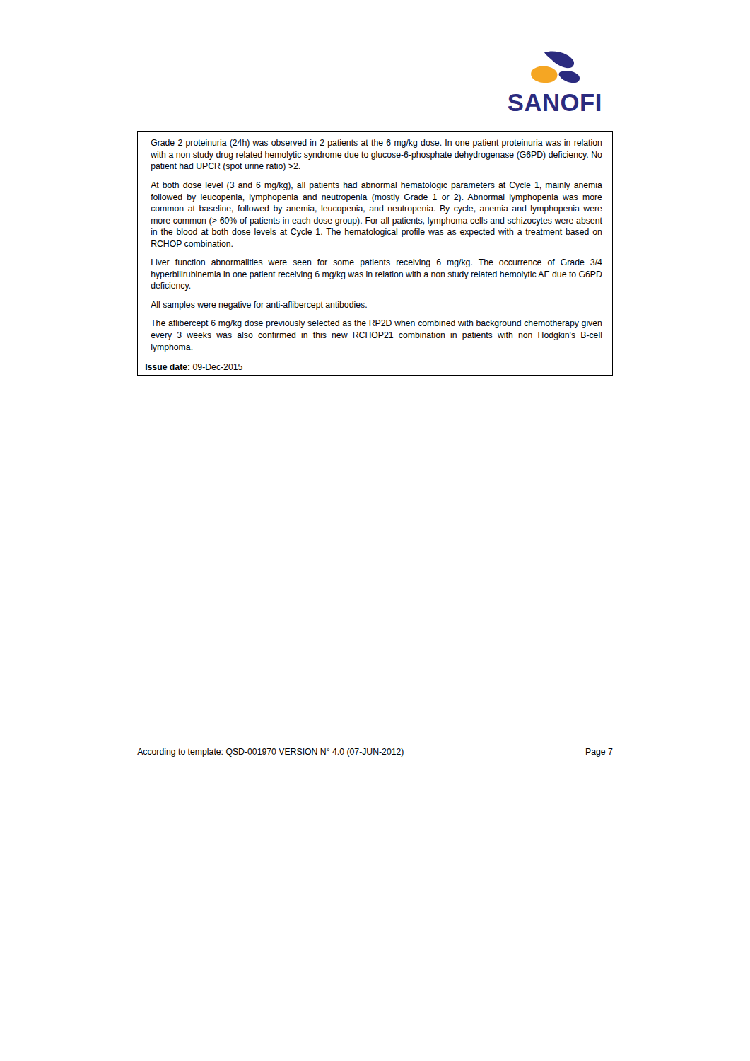SANOFI
Grade 2 proteinuria (24h) was observed in 2 patients at the 6 mg/kg dose. In one patient proteinuria was in relation with a non study drug related hemolytic syndrome due to glucose-6-phosphate dehydrogenase (G6PD) deficiency. No patient had UPCR (spot urine ratio) >2.
At both dose level (3 and 6 mg/kg), all patients had abnormal hematologic parameters at Cycle 1, mainly anemia followed by leucopenia, lymphopenia and neutropenia (mostly Grade 1 or 2). Abnormal lymphopenia was more common at baseline, followed by anemia, leucopenia, and neutropenia. By cycle, anemia and lymphopenia were more common (> 60% of patients in each dose group). For all patients, lymphoma cells and schizocytes were absent in the blood at both dose levels at Cycle 1. The hematological profile was as expected with a treatment based on RCHOP combination.
Liver function abnormalities were seen for some patients receiving 6 mg/kg. The occurrence of Grade 3/4 hyperbilirubinemia in one patient receiving 6 mg/kg was in relation with a non study related hemolytic AE due to G6PD deficiency.
All samples were negative for anti-aflibercept antibodies.
The aflibercept 6 mg/kg dose previously selected as the RP2D when combined with background chemotherapy given every 3 weeks was also confirmed in this new RCHOP21 combination in patients with non Hodgkin's B-cell lymphoma.
Issue date: 09-Dec-2015
According to template: QSD-001970 VERSION N° 4.0 (07-JUN-2012) Page 7